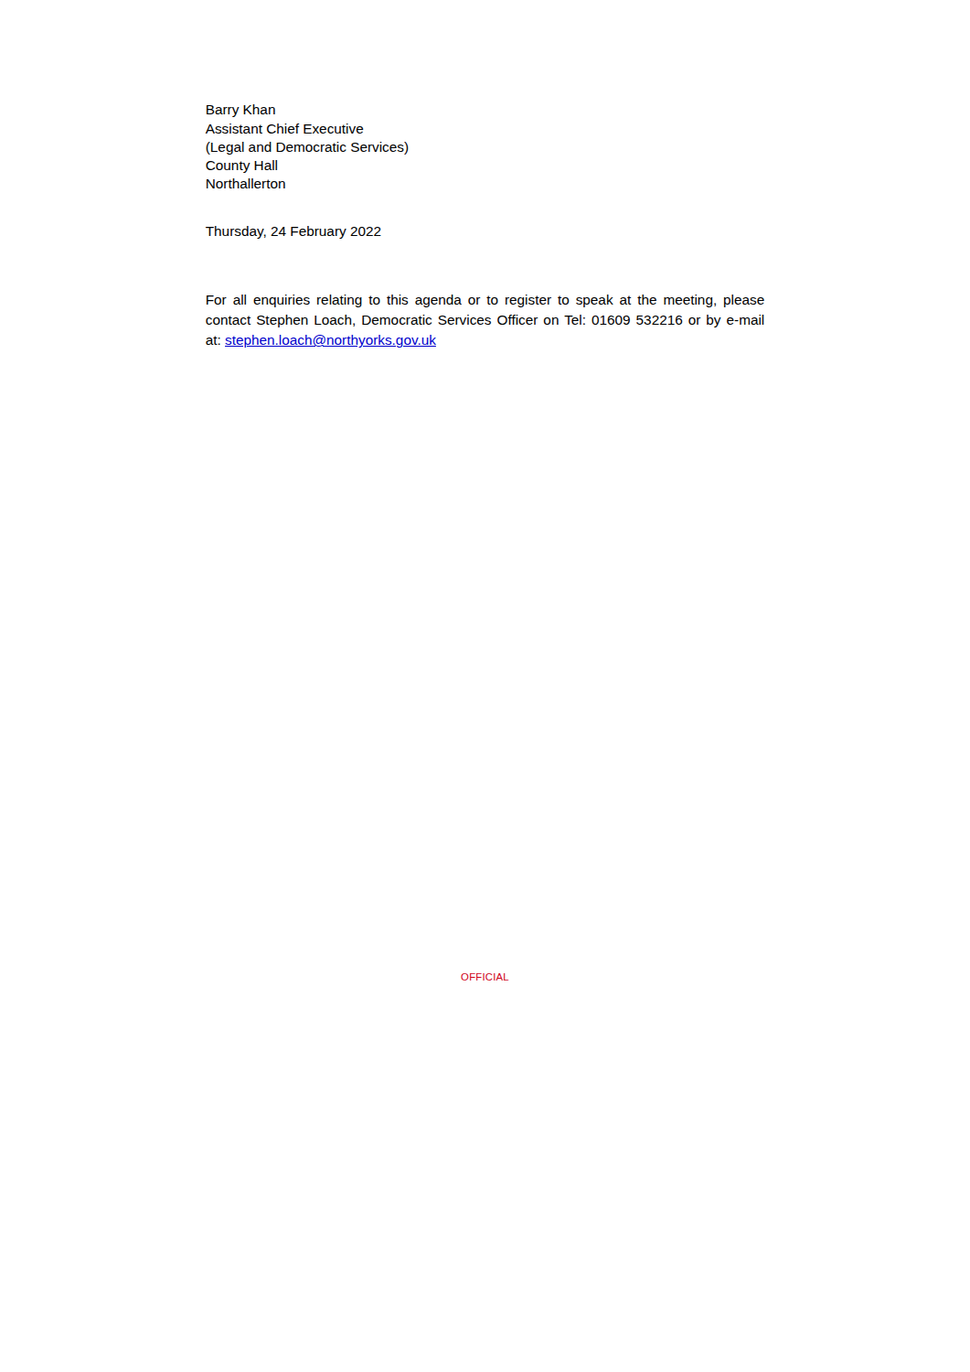Barry Khan
Assistant Chief Executive
(Legal and Democratic Services)
County Hall
Northallerton
Thursday, 24 February 2022
For all enquiries relating to this agenda or to register to speak at the meeting, please contact Stephen Loach, Democratic Services Officer on Tel: 01609 532216 or by e-mail at: stephen.loach@northyorks.gov.uk
OFFICIAL